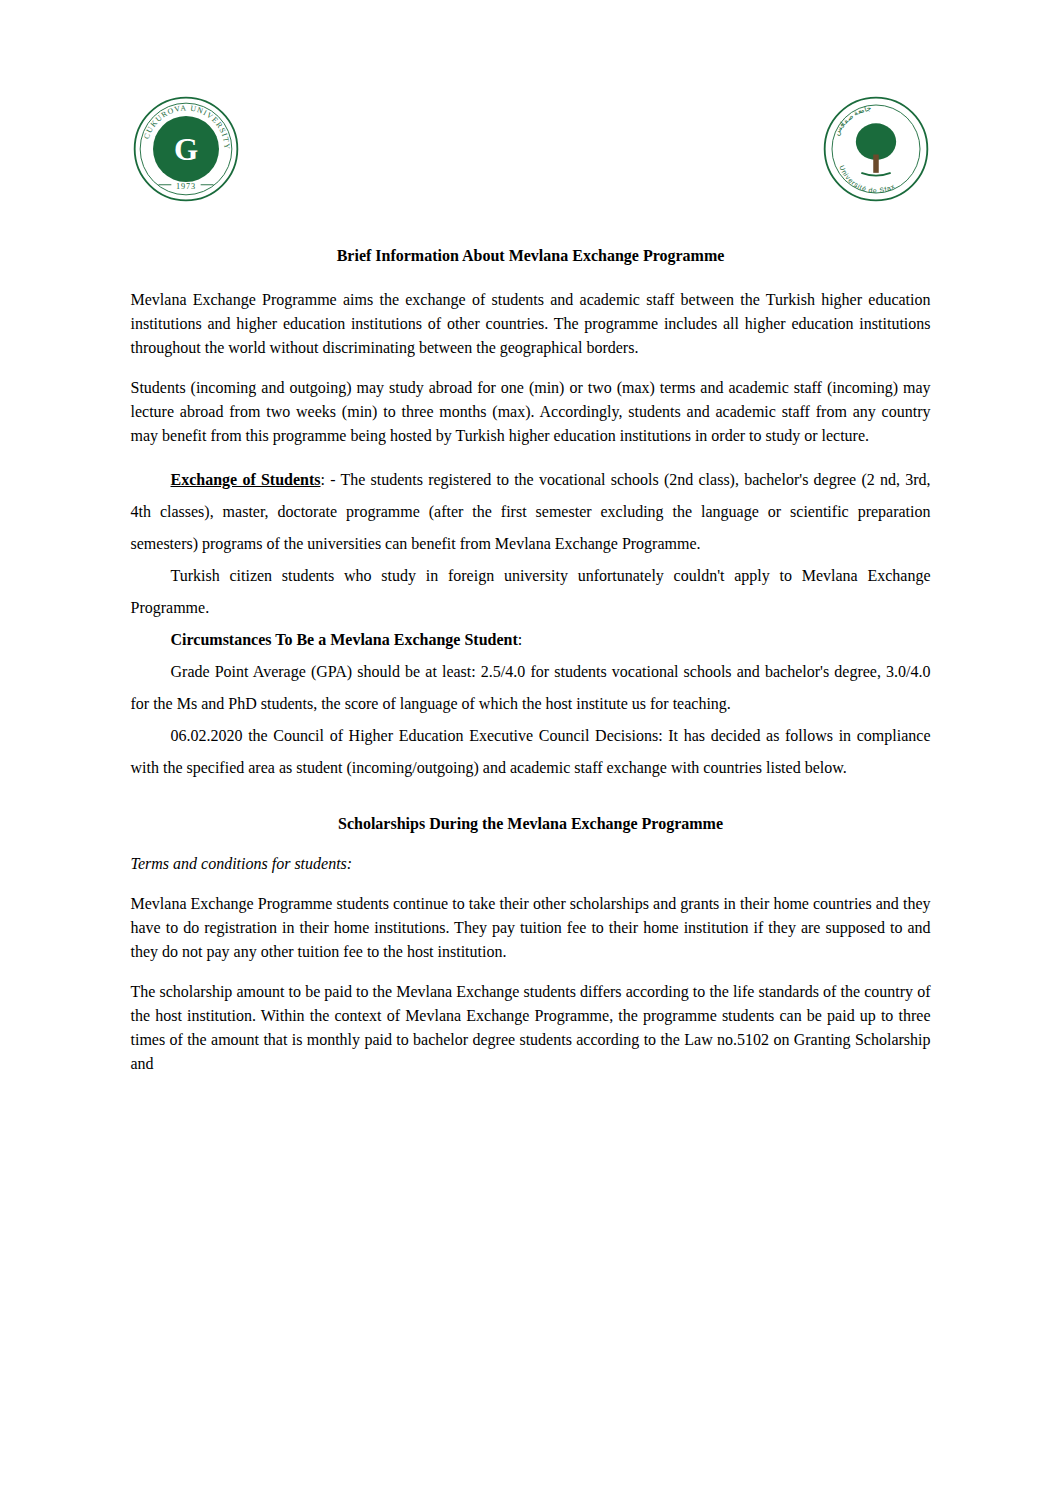G CUKUROVA UNIVERSITY 1973
جامعة صفاقس Université de Sfax
Brief Information About Mevlana Exchange Programme
Mevlana Exchange Programme aims the exchange of students and academic staff between the Turkish higher education institutions and higher education institutions of other countries. The programme includes all higher education institutions throughout the world without discriminating between the geographical borders.
Students (incoming and outgoing) may study abroad for one (min) or two (max) terms and academic staff (incoming) may lecture abroad from two weeks (min) to three months (max). Accordingly, students and academic staff from any country may benefit from this programme being hosted by Turkish higher education institutions in order to study or lecture.
Exchange of Students: - The students registered to the vocational schools (2nd class), bachelor's degree (2 nd, 3rd, 4th classes), master, doctorate programme (after the first semester excluding the language or scientific preparation semesters) programs of the universities can benefit from Mevlana Exchange Programme.
Turkish citizen students who study in foreign university unfortunately couldn't apply to Mevlana Exchange Programme.
Circumstances To Be a Mevlana Exchange Student:
Grade Point Average (GPA) should be at least: 2.5/4.0 for students vocational schools and bachelor's degree, 3.0/4.0 for the Ms and PhD students, the score of language of which the host institute us for teaching.
06.02.2020 the Council of Higher Education Executive Council Decisions: It has decided as follows in compliance with the specified area as student (incoming/outgoing) and academic staff exchange with countries listed below.
Scholarships During the Mevlana Exchange Programme
Terms and conditions for students:
Mevlana Exchange Programme students continue to take their other scholarships and grants in their home countries and they have to do registration in their home institutions. They pay tuition fee to their home institution if they are supposed to and they do not pay any other tuition fee to the host institution.
The scholarship amount to be paid to the Mevlana Exchange students differs according to the life standards of the country of the host institution. Within the context of Mevlana Exchange Programme, the programme students can be paid up to three times of the amount that is monthly paid to bachelor degree students according to the Law no.5102 on Granting Scholarship and